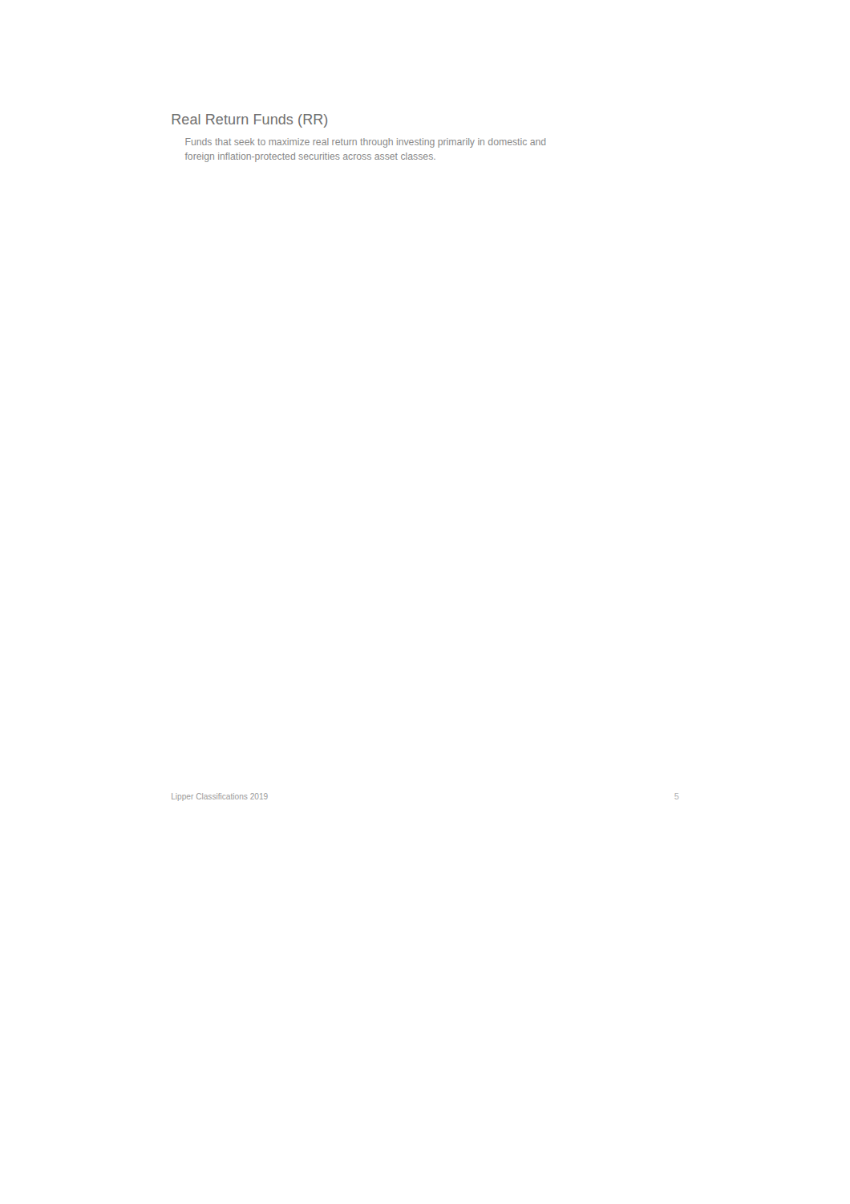Real Return Funds (RR)
Funds that seek to maximize real return through investing primarily in domestic and foreign inflation-protected securities across asset classes.
Lipper Classifications 2019 5